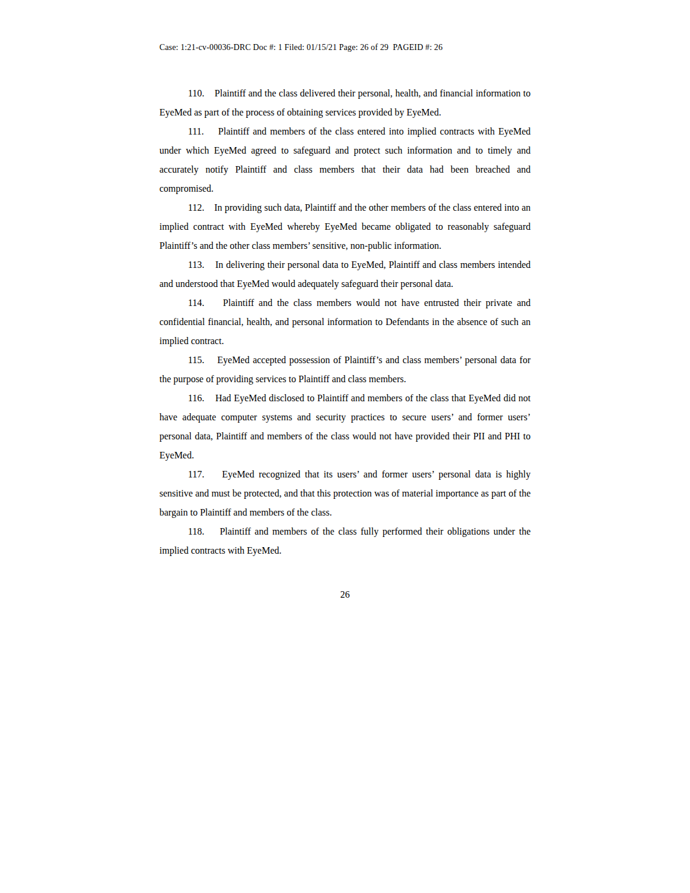Case: 1:21-cv-00036-DRC Doc #: 1 Filed: 01/15/21 Page: 26 of 29 PAGEID #: 26
110. Plaintiff and the class delivered their personal, health, and financial information to EyeMed as part of the process of obtaining services provided by EyeMed.
111. Plaintiff and members of the class entered into implied contracts with EyeMed under which EyeMed agreed to safeguard and protect such information and to timely and accurately notify Plaintiff and class members that their data had been breached and compromised.
112. In providing such data, Plaintiff and the other members of the class entered into an implied contract with EyeMed whereby EyeMed became obligated to reasonably safeguard Plaintiff’s and the other class members’ sensitive, non-public information.
113. In delivering their personal data to EyeMed, Plaintiff and class members intended and understood that EyeMed would adequately safeguard their personal data.
114. Plaintiff and the class members would not have entrusted their private and confidential financial, health, and personal information to Defendants in the absence of such an implied contract.
115. EyeMed accepted possession of Plaintiff’s and class members’ personal data for the purpose of providing services to Plaintiff and class members.
116. Had EyeMed disclosed to Plaintiff and members of the class that EyeMed did not have adequate computer systems and security practices to secure users’ and former users’ personal data, Plaintiff and members of the class would not have provided their PII and PHI to EyeMed.
117. EyeMed recognized that its users’ and former users’ personal data is highly sensitive and must be protected, and that this protection was of material importance as part of the bargain to Plaintiff and members of the class.
118. Plaintiff and members of the class fully performed their obligations under the implied contracts with EyeMed.
26